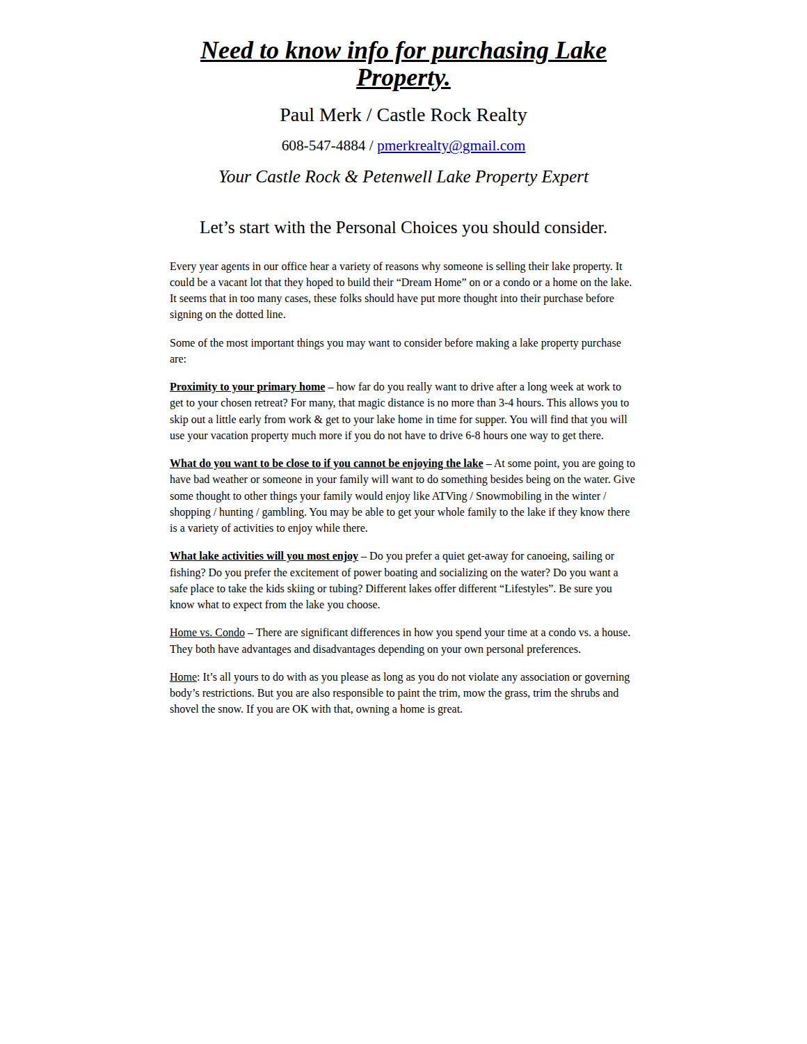Need to know info for purchasing Lake Property.
Paul Merk / Castle Rock Realty
608-547-4884 / pmerkrealty@gmail.com
Your Castle Rock & Petenwell Lake Property Expert
Let’s start with the Personal Choices you should consider.
Every year agents in our office hear a variety of reasons why someone is selling their lake property. It could be a vacant lot that they hoped to build their “Dream Home” on or a condo or a home on the lake. It seems that in too many cases, these folks should have put more thought into their purchase before signing on the dotted line.
Some of the most important things you may want to consider before making a lake property purchase are:
Proximity to your primary home – how far do you really want to drive after a long week at work to get to your chosen retreat? For many, that magic distance is no more than 3-4 hours. This allows you to skip out a little early from work & get to your lake home in time for supper. You will find that you will use your vacation property much more if you do not have to drive 6-8 hours one way to get there.
What do you want to be close to if you cannot be enjoying the lake – At some point, you are going to have bad weather or someone in your family will want to do something besides being on the water. Give some thought to other things your family would enjoy like ATVing / Snowmobiling in the winter / shopping / hunting / gambling. You may be able to get your whole family to the lake if they know there is a variety of activities to enjoy while there.
What lake activities will you most enjoy – Do you prefer a quiet get-away for canoeing, sailing or fishing? Do you prefer the excitement of power boating and socializing on the water? Do you want a safe place to take the kids skiing or tubing? Different lakes offer different “Lifestyles”. Be sure you know what to expect from the lake you choose.
Home vs. Condo – There are significant differences in how you spend your time at a condo vs. a house. They both have advantages and disadvantages depending on your own personal preferences.
Home: It’s all yours to do with as you please as long as you do not violate any association or governing body’s restrictions. But you are also responsible to paint the trim, mow the grass, trim the shrubs and shovel the snow. If you are OK with that, owning a home is great.